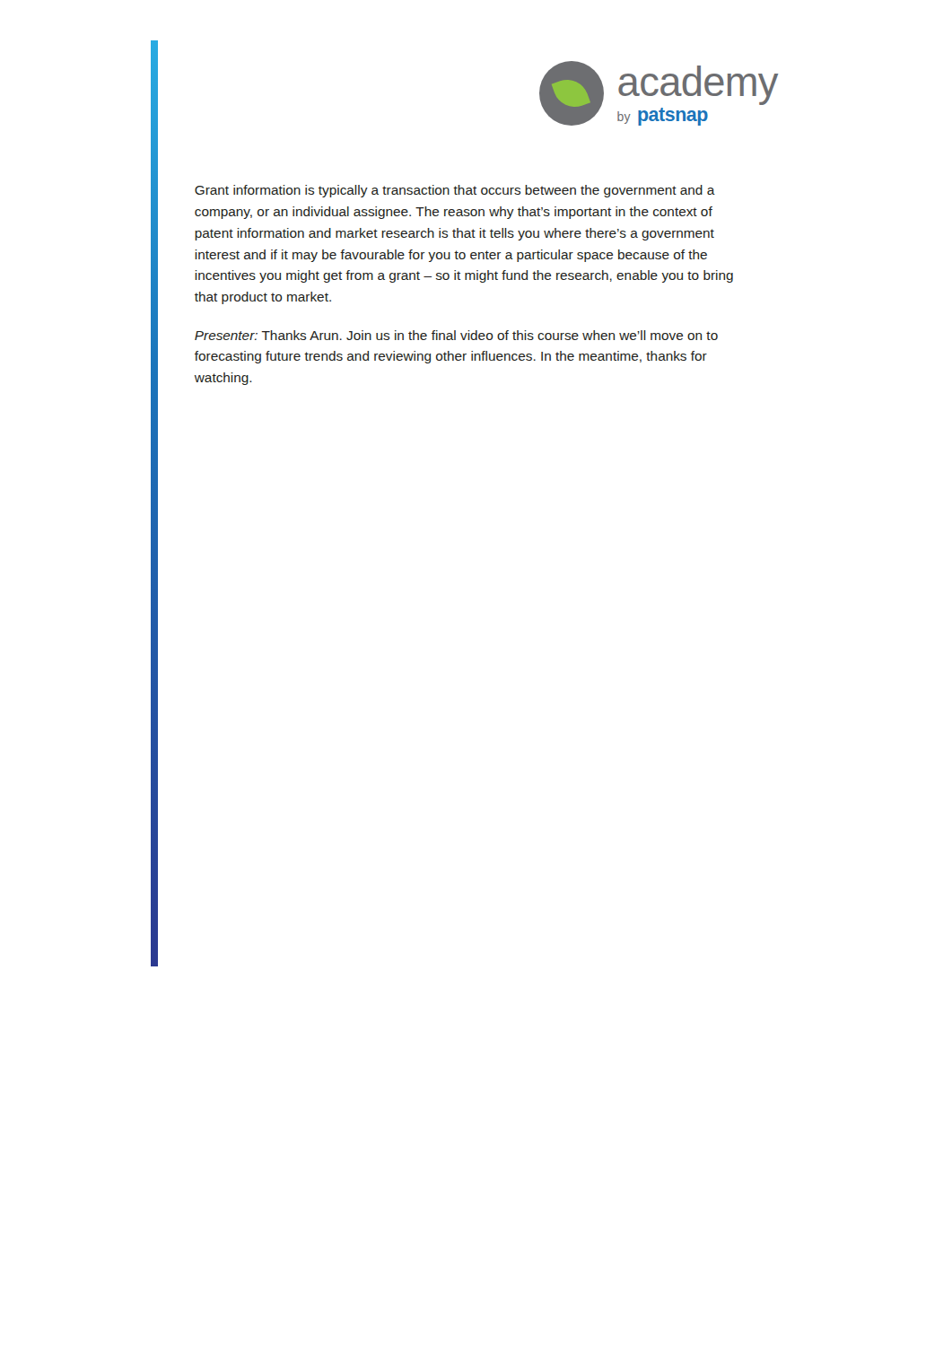academy by patsnap
Grant information is typically a transaction that occurs between the government and a company, or an individual assignee. The reason why that’s important in the context of patent information and market research is that it tells you where there’s a government interest and if it may be favourable for you to enter a particular space because of the incentives you might get from a grant – so it might fund the research, enable you to bring that product to market.
Presenter: Thanks Arun. Join us in the final video of this course when we’ll move on to forecasting future trends and reviewing other influences. In the meantime, thanks for watching.